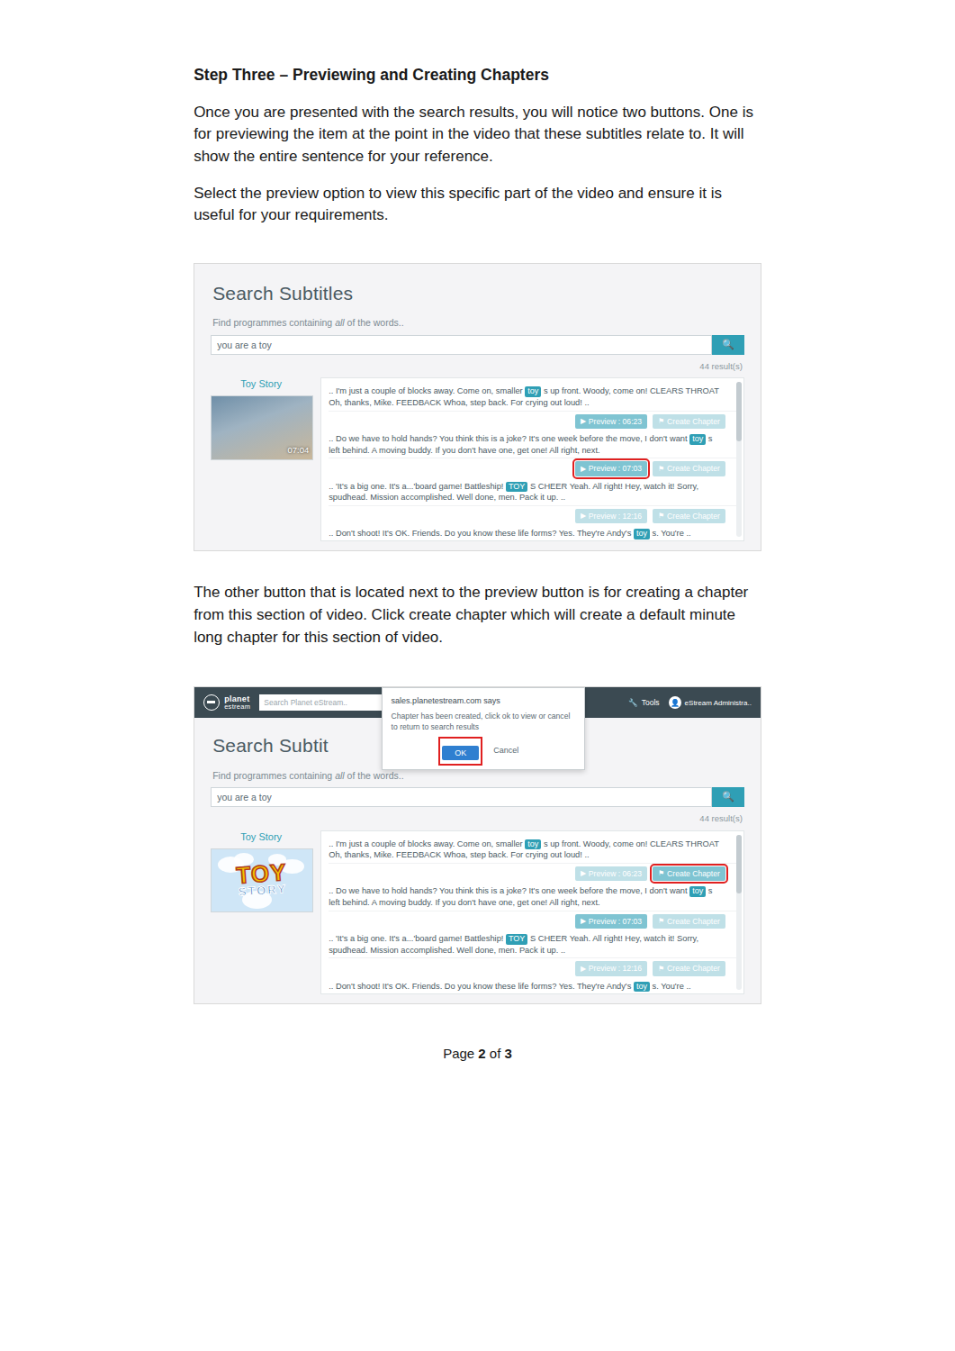Step Three – Previewing and Creating Chapters
Once you are presented with the search results, you will notice two buttons. One is for previewing the item at the point in the video that these subtitles relate to. It will show the entire sentence for your reference.
Select the preview option to view this specific part of the video and ensure it is useful for your requirements.
Search Subtitles
Find programmes containing all of the words..
🔍
44 result(s)
Toy Story
07:04
.. I'm just a couple of blocks away. Come on, smaller toy s up front. Woody, come on! CLEARS THROAT Oh, thanks, Mike. FEEDBACK Whoa, step back. For crying out loud! ..
▶Preview : 06:23 ⚑Create Chapter
.. Do we have to hold hands? You think this is a joke? It's one week before the move, I don't want toy s left behind. A moving buddy. If you don't have one, get one! All right, next.
▶Preview : 07:03 ⚑Create Chapter
.. 'It's a big one. It's a...'board game! Battleship! toy S CHEER Yeah. All right! Hey, watch it! Sorry, spudhead. Mission accomplished. Well done, men. Pack it up. ..
▶Preview : 12:16 ⚑Create Chapter
.. Don't shoot! It's OK. Friends. Do you know these life forms? Yes. They're Andy's toy s. You're ..
The other button that is located next to the preview button is for creating a chapter from this section of video. Click create chapter which will create a default minute long chapter for this section of video.
planetestream
Search Planet eStream.. 🔍
🔧Tools
👤eStream Administra..
sales.planetestream.com says
Chapter has been created, click ok to view or cancel to return to search results
OK Cancel
Search Subtitles
Find programmes containing all of the words..
🔍
44 result(s)
Toy Story
TOY STORY
.. I'm just a couple of blocks away. Come on, smaller toy s up front. Woody, come on! CLEARS THROAT Oh, thanks, Mike. FEEDBACK Whoa, step back. For crying out loud! ..
▶Preview : 06:23 ⚑Create Chapter
.. Do we have to hold hands? You think this is a joke? It's one week before the move, I don't want toy s left behind. A moving buddy. If you don't have one, get one! All right, next.
▶Preview : 07:03 ⚑Create Chapter
.. 'It's a big one. It's a...'board game! Battleship! toy S CHEER Yeah. All right! Hey, watch it! Sorry, spudhead. Mission accomplished. Well done, men. Pack it up. ..
▶Preview : 12:16 ⚑Create Chapter
.. Don't shoot! It's OK. Friends. Do you know these life forms? Yes. They're Andy's toy s. You're ..
Page 2 of 3